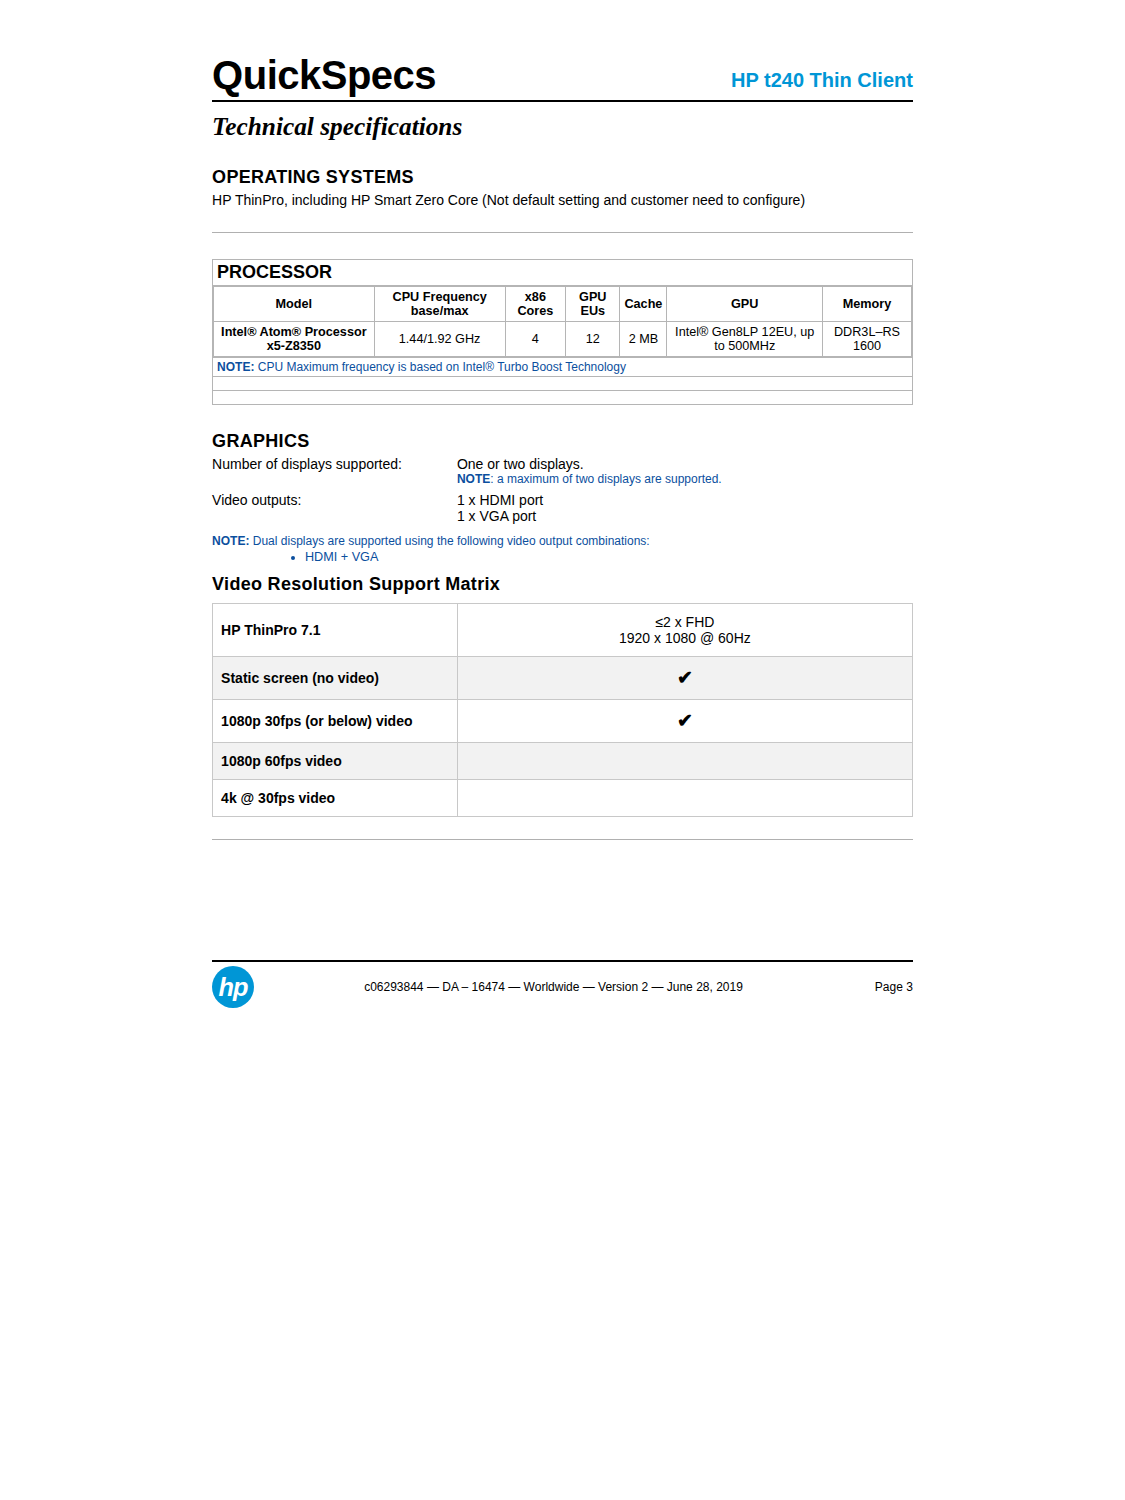QuickSpecs
HP t240 Thin Client
Technical specifications
OPERATING SYSTEMS
HP ThinPro, including HP Smart Zero Core (Not default setting and customer need to configure)
PROCESSOR
| Model | CPU Frequency base/max | x86 Cores | GPU EUs | Cache | GPU | Memory |
| --- | --- | --- | --- | --- | --- | --- |
| Intel® Atom® Processor x5-Z8350 | 1.44/1.92 GHz | 4 | 12 | 2 MB | Intel® Gen8LP 12EU, up to 500MHz | DDR3L–RS 1600 |
NOTE: CPU Maximum frequency is based on Intel® Turbo Boost Technology
GRAPHICS
Number of displays supported:
One or two displays.
NOTE: a maximum of two displays are supported.
Video outputs:
1 x HDMI port
1 x VGA port
NOTE: Dual displays are supported using the following video output combinations:
HDMI + VGA
Video Resolution Support Matrix
| HP ThinPro 7.1 | ≤2 x FHD 1920 x 1080 @ 60Hz |
| Static screen (no video) | ✔ |
| 1080p 30fps (or below) video | ✔ |
| 1080p 60fps video | |
| 4k @ 30fps video | |
hp
c06293844 — DA – 16474 — Worldwide — Version 2 — June 28, 2019
Page 3